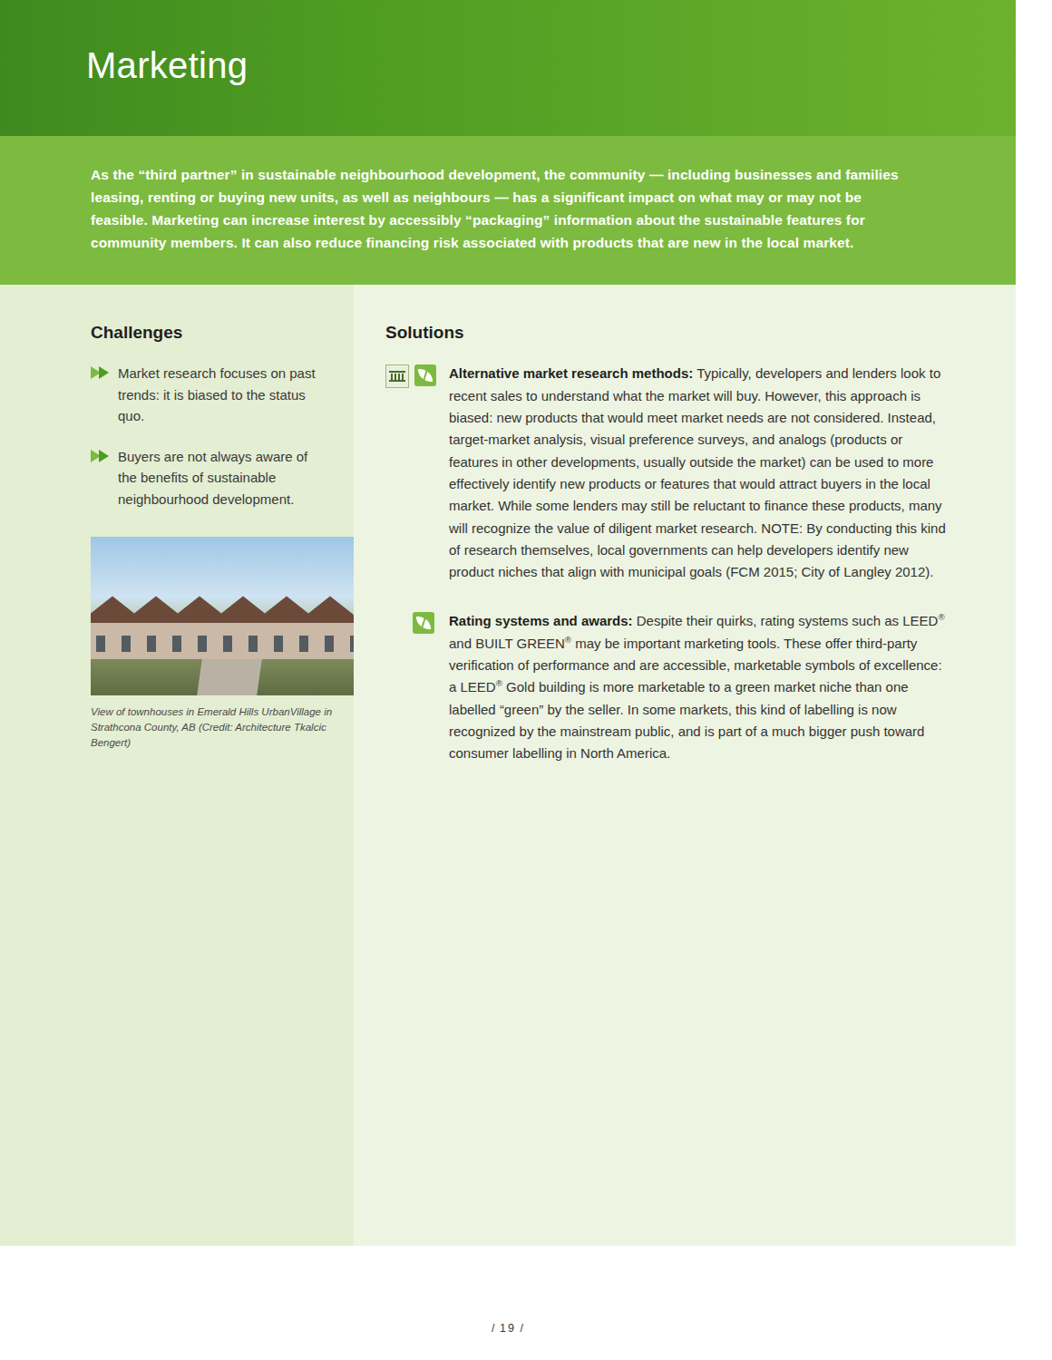Marketing
As the “third partner” in sustainable neighbourhood development, the community — including businesses and families leasing, renting or buying new units, as well as neighbours — has a significant impact on what may or may not be feasible. Marketing can increase interest by accessibly “packaging” information about the sustainable features for community members. It can also reduce financing risk associated with products that are new in the local market.
Challenges
Market research focuses on past trends: it is biased to the status quo.
Buyers are not always aware of the benefits of sustainable neighbourhood development.
View of townhouses in Emerald Hills UrbanVillage in Strathcona County, AB (Credit: Architecture Tkalcic Bengert)
Solutions
Alternative market research methods: Typically, developers and lenders look to recent sales to understand what the market will buy. However, this approach is biased: new products that would meet market needs are not considered. Instead, target-market analysis, visual preference surveys, and analogs (products or features in other developments, usually outside the market) can be used to more effectively identify new products or features that would attract buyers in the local market. While some lenders may still be reluctant to finance these products, many will recognize the value of diligent market research. NOTE: By conducting this kind of research themselves, local governments can help developers identify new product niches that align with municipal goals (FCM 2015; City of Langley 2012).
Rating systems and awards: Despite their quirks, rating systems such as LEED® and BUILT GREEN® may be important marketing tools. These offer third-party verification of performance and are accessible, marketable symbols of excellence: a LEED® Gold building is more marketable to a green market niche than one labelled “green” by the seller. In some markets, this kind of labelling is now recognized by the mainstream public, and is part of a much bigger push toward consumer labelling in North America.
/ 19 /